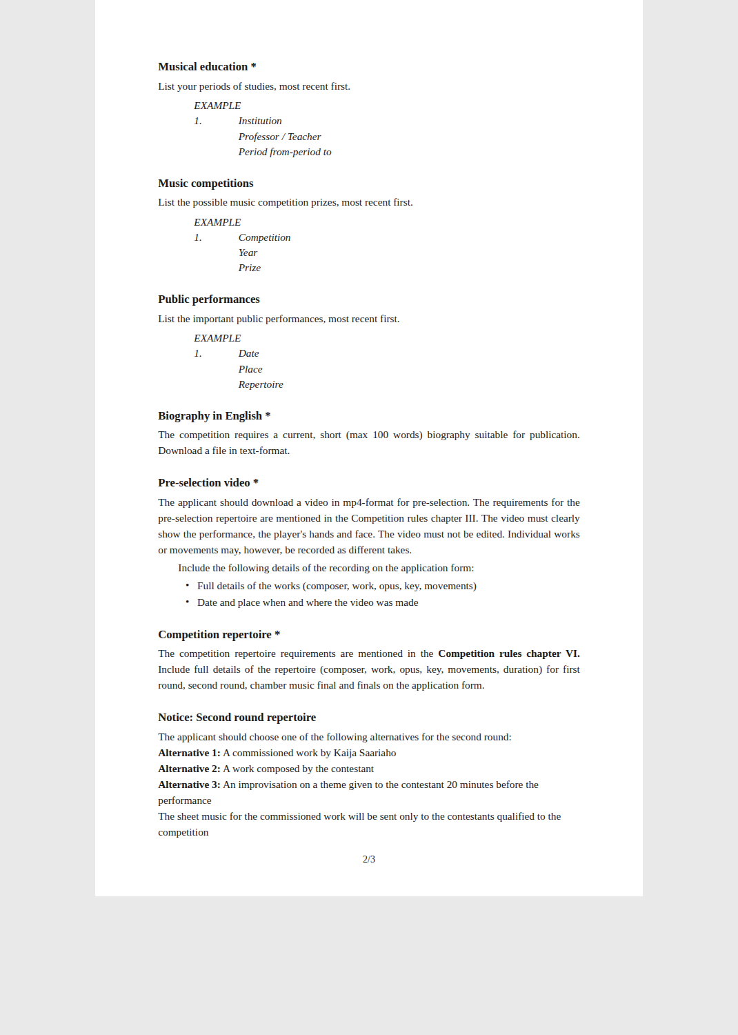Musical education *
List your periods of studies, most recent first.
EXAMPLE
1. Institution Professor / Teacher Period from-period to
Music competitions
List the possible music competition prizes, most recent first.
EXAMPLE
1. Competition Year Prize
Public performances
List the important public performances, most recent first.
EXAMPLE
1. Date Place Repertoire
Biography in English *
The competition requires a current, short (max 100 words) biography suitable for publication. Download a file in text-format.
Pre-selection video *
The applicant should download a video in mp4-format for pre-selection. The requirements for the pre-selection repertoire are mentioned in the Competition rules chapter III. The video must clearly show the performance, the player's hands and face. The video must not be edited. Individual works or movements may, however, be recorded as different takes.
Include the following details of the recording on the application form:
Full details of the works (composer, work, opus, key, movements)
Date and place when and where the video was made
Competition repertoire *
The competition repertoire requirements are mentioned in the Competition rules chapter VI. Include full details of the repertoire (composer, work, opus, key, movements, duration) for first round, second round, chamber music final and finals on the application form.
Notice: Second round repertoire
The applicant should choose one of the following alternatives for the second round:
Alternative 1: A commissioned work by Kaija Saariaho
Alternative 2: A work composed by the contestant
Alternative 3: An improvisation on a theme given to the contestant 20 minutes before the performance
The sheet music for the commissioned work will be sent only to the contestants qualified to the competition
2/3